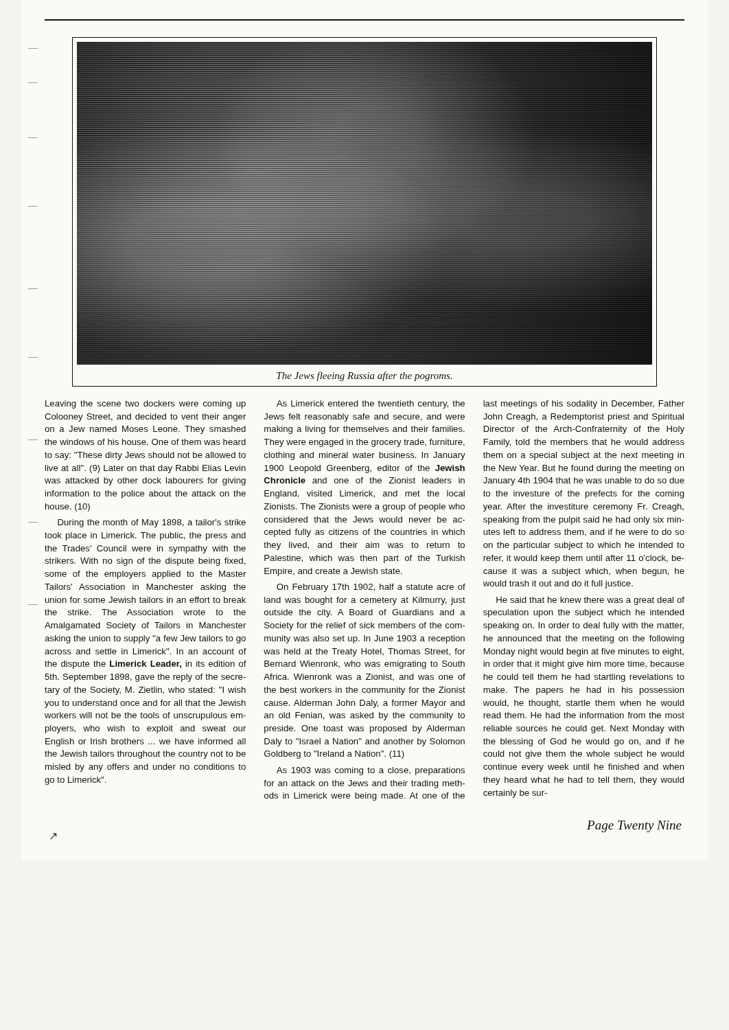✝
The Jews fleeing Russia after the pogroms.
Leaving the scene two dockers were coming up Colooney Street, and decided to vent their anger on a Jew named Moses Leone. They smashed the windows of his house. One of them was heard to say: "These dirty Jews should not be allowed to live at all". (9) Later on that day Rabbi Elias Levin was attacked by other dock labourers for giving information to the police about the attack on the house. (10)
During the month of May 1898, a tailor's strike took place in Limerick. The public, the press and the Trades' Council were in sympathy with the strikers. With no sign of the dispute being fixed, some of the employers applied to the Master Tailors' Association in Manchester asking the union for some Jewish tailors in an effort to break the strike. The Association wrote to the Amalgamated Society of Tailors in Manchester asking the union to supply "a few Jew tailors to go across and settle in Limerick". In an account of the dispute the Limerick Leader, in its edition of 5th. September 1898, gave the reply of the secretary of the Society, M. Zietlin, who stated: "I wish you to understand once and for all that the Jewish workers will not be the tools of unscrupulous employers, who wish to exploit and sweat our English or Irish brothers ... we have informed all the Jewish tailors throughout the country not to be misled by any offers and under no conditions to go to Limerick".
As Limerick entered the twentieth century, the Jews felt reasonably safe and secure, and were making a living for themselves and their families. They were engaged in the grocery trade, furniture, clothing and mineral water business. In January 1900 Leopold Greenberg, editor of the Jewish Chronicle and one of the Zionist leaders in England, visited Limerick, and met the local Zionists. The Zionists were a group of people who considered that the Jews would never be accepted fully as citizens of the countries in which they lived, and their aim was to return to Palestine, which was then part of the Turkish Empire, and create a Jewish state.
On February 17th 1902, half a statute acre of land was bought for a cemetery at Kilmurry, just outside the city. A Board of Guardians and a Society for the relief of sick members of the community was also set up. In June 1903 a reception was held at the Treaty Hotel, Thomas Street, for Bernard Wienronk, who was emigrating to South Africa. Wienronk was a Zionist, and was one of the best workers in the community for the Zionist cause. Alderman John Daly, a former Mayor and an old Fenian, was asked by the community to preside. One toast was proposed by Alderman Daly to "Israel a Nation" and another by Solomon Goldberg to "Ireland a Nation". (11)
As 1903 was coming to a close, preparations for an attack on the Jews and their trading methods in Limerick were being made. At one of the last meetings of his sodality in December, Father John Creagh, a Redemptorist priest and Spiritual Director of the Arch-Confraternity of the Holy Family, told the members that he would address them on a special subject at the next meeting in the New Year. But he found during the meeting on January 4th 1904 that he was unable to do so due to the investure of the prefects for the coming year. After the investiture ceremony Fr. Creagh, speaking from the pulpit said he had only six minutes left to address them, and if he were to do so on the particular subject to which he intended to refer, it would keep them until after 11 o'clock, because it was a subject which, when begun, he would trash it out and do it full justice.
He said that he knew there was a great deal of speculation upon the subject which he intended speaking on. In order to deal fully with the matter, he announced that the meeting on the following Monday night would begin at five minutes to eight, in order that it might give him more time, because he could tell them he had startling revelations to make. The papers he had in his possession would, he thought, startle them when he would read them. He had the information from the most reliable sources he could get. Next Monday with the blessing of God he would go on, and if he could not give them the whole subject he would continue every week until he finished and when they heard what he had to tell them, they would certainly be sur-
Page Twenty Nine
↗